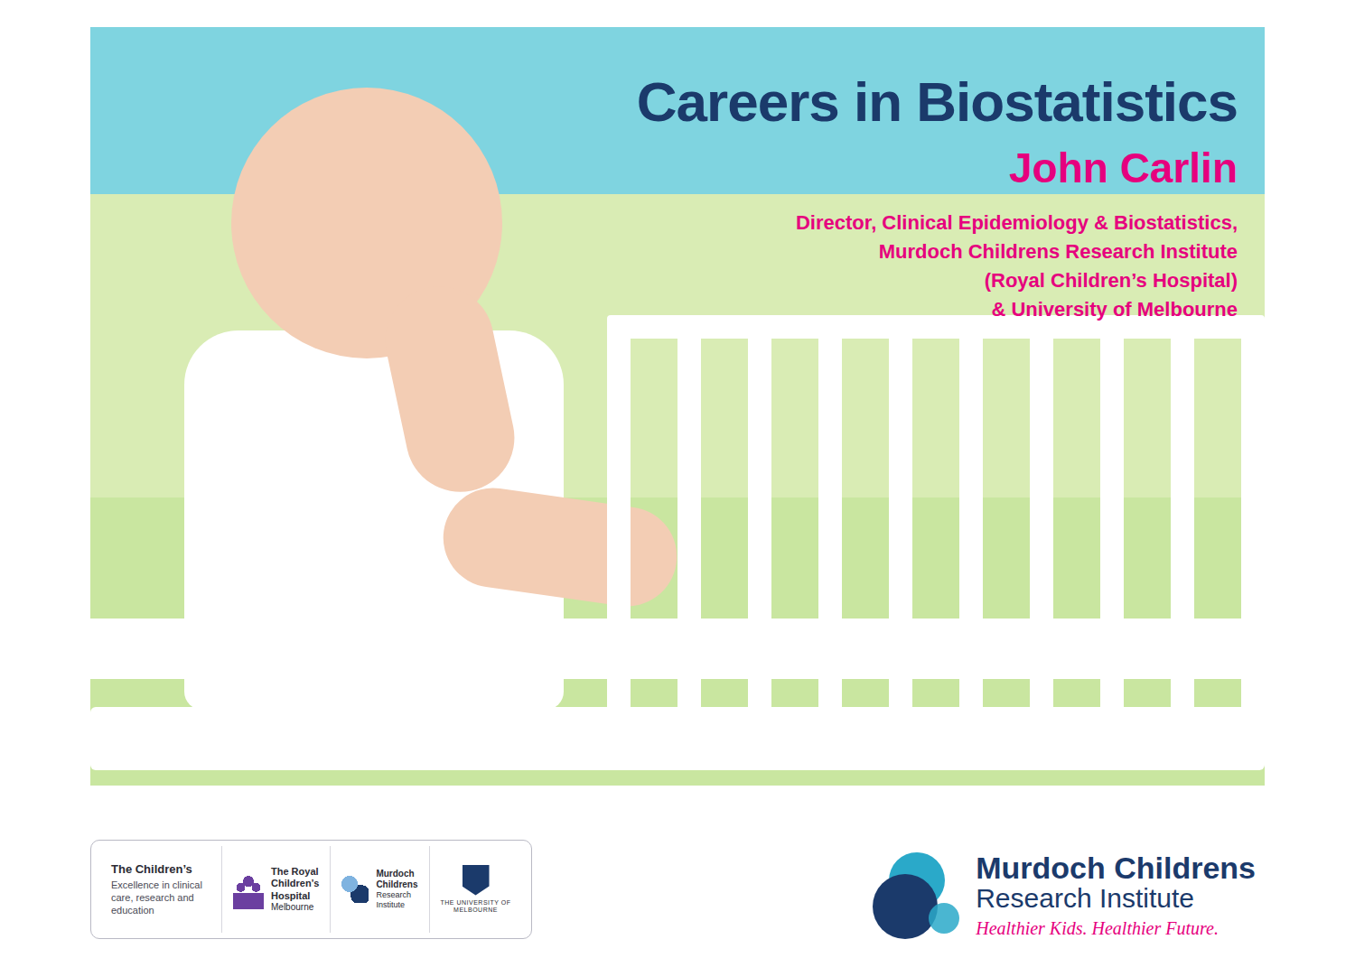Careers in Biostatistics
John Carlin
Director, Clinical Epidemiology & Biostatistics,
Murdoch Childrens Research Institute
(Royal Children’s Hospital)
& University of Melbourne
The Children’s Excellence in clinical care, research and education
The Royal
Children’s
Hospital Melbourne
Murdoch
Childrens Research
Institute
THE UNIVERSITY OF
MELBOURNE
Murdoch Childrens
Research Institute
Healthier Kids. Healthier Future.